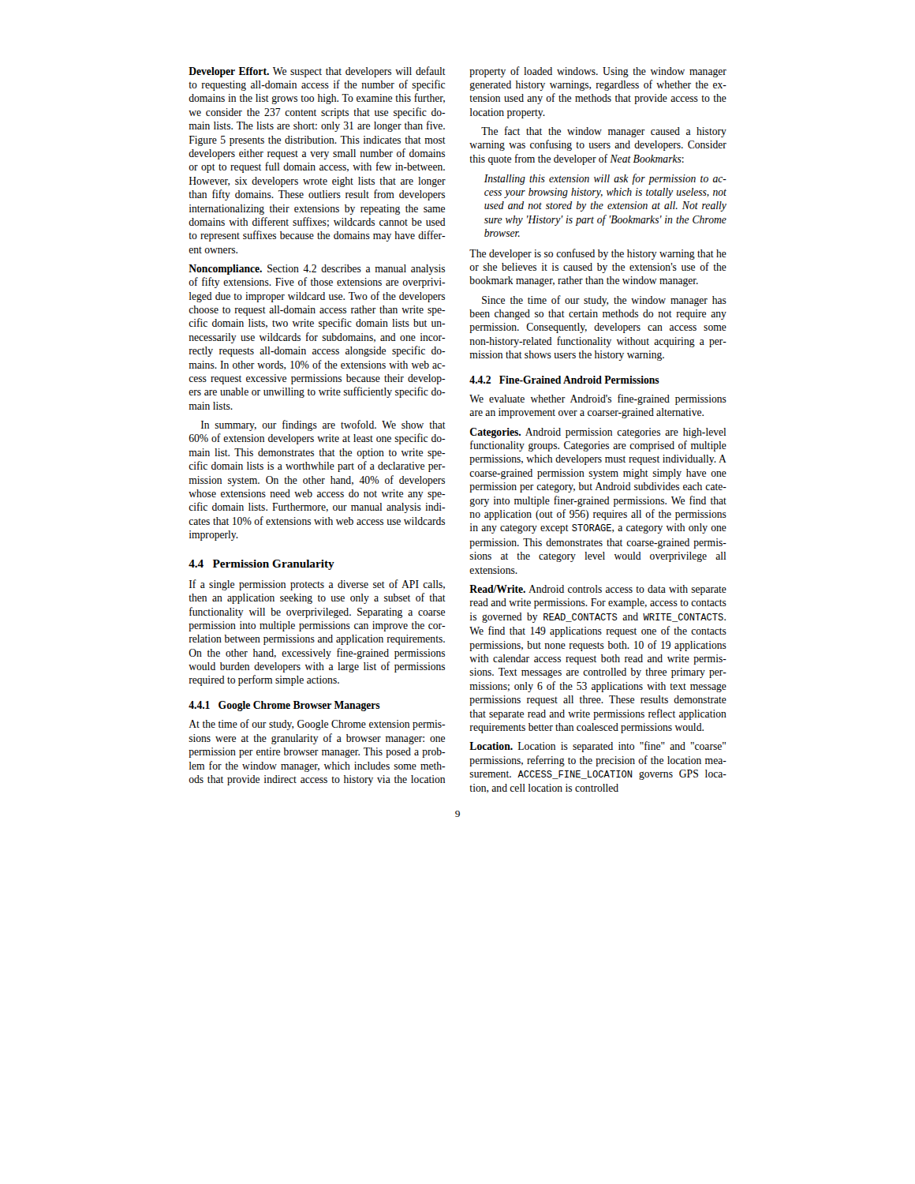Developer Effort. We suspect that developers will default to requesting all-domain access if the number of specific domains in the list grows too high. To examine this further, we consider the 237 content scripts that use specific domain lists. The lists are short: only 31 are longer than five. Figure 5 presents the distribution. This indicates that most developers either request a very small number of domains or opt to request full domain access, with few in-between. However, six developers wrote eight lists that are longer than fifty domains. These outliers result from developers internationalizing their extensions by repeating the same domains with different suffixes; wildcards cannot be used to represent suffixes because the domains may have different owners.
Noncompliance. Section 4.2 describes a manual analysis of fifty extensions. Five of those extensions are overprivileged due to improper wildcard use. Two of the developers choose to request all-domain access rather than write specific domain lists, two write specific domain lists but unnecessarily use wildcards for subdomains, and one incorrectly requests all-domain access alongside specific domains. In other words, 10% of the extensions with web access request excessive permissions because their developers are unable or unwilling to write sufficiently specific domain lists.
In summary, our findings are twofold. We show that 60% of extension developers write at least one specific domain list. This demonstrates that the option to write specific domain lists is a worthwhile part of a declarative permission system. On the other hand, 40% of developers whose extensions need web access do not write any specific domain lists. Furthermore, our manual analysis indicates that 10% of extensions with web access use wildcards improperly.
4.4 Permission Granularity
If a single permission protects a diverse set of API calls, then an application seeking to use only a subset of that functionality will be overprivileged. Separating a coarse permission into multiple permissions can improve the correlation between permissions and application requirements. On the other hand, excessively fine-grained permissions would burden developers with a large list of permissions required to perform simple actions.
4.4.1 Google Chrome Browser Managers
At the time of our study, Google Chrome extension permissions were at the granularity of a browser manager: one permission per entire browser manager. This posed a problem for the window manager, which includes some methods that provide indirect access to history via the location property of loaded windows. Using the window manager generated history warnings, regardless of whether the extension used any of the methods that provide access to the location property.
The fact that the window manager caused a history warning was confusing to users and developers. Consider this quote from the developer of Neat Bookmarks:
Installing this extension will ask for permission to access your browsing history, which is totally useless, not used and not stored by the extension at all. Not really sure why 'History' is part of 'Bookmarks' in the Chrome browser.
The developer is so confused by the history warning that he or she believes it is caused by the extension's use of the bookmark manager, rather than the window manager.
Since the time of our study, the window manager has been changed so that certain methods do not require any permission. Consequently, developers can access some non-history-related functionality without acquiring a permission that shows users the history warning.
4.4.2 Fine-Grained Android Permissions
We evaluate whether Android's fine-grained permissions are an improvement over a coarser-grained alternative.
Categories. Android permission categories are high-level functionality groups. Categories are comprised of multiple permissions, which developers must request individually. A coarse-grained permission system might simply have one permission per category, but Android subdivides each category into multiple finer-grained permissions. We find that no application (out of 956) requires all of the permissions in any category except STORAGE, a category with only one permission. This demonstrates that coarse-grained permissions at the category level would overprivilege all extensions.
Read/Write. Android controls access to data with separate read and write permissions. For example, access to contacts is governed by READ_CONTACTS and WRITE_CONTACTS. We find that 149 applications request one of the contacts permissions, but none requests both. 10 of 19 applications with calendar access request both read and write permissions. Text messages are controlled by three primary permissions; only 6 of the 53 applications with text message permissions request all three. These results demonstrate that separate read and write permissions reflect application requirements better than coalesced permissions would.
Location. Location is separated into "fine" and "coarse" permissions, referring to the precision of the location measurement. ACCESS_FINE_LOCATION governs GPS location, and cell location is controlled
9